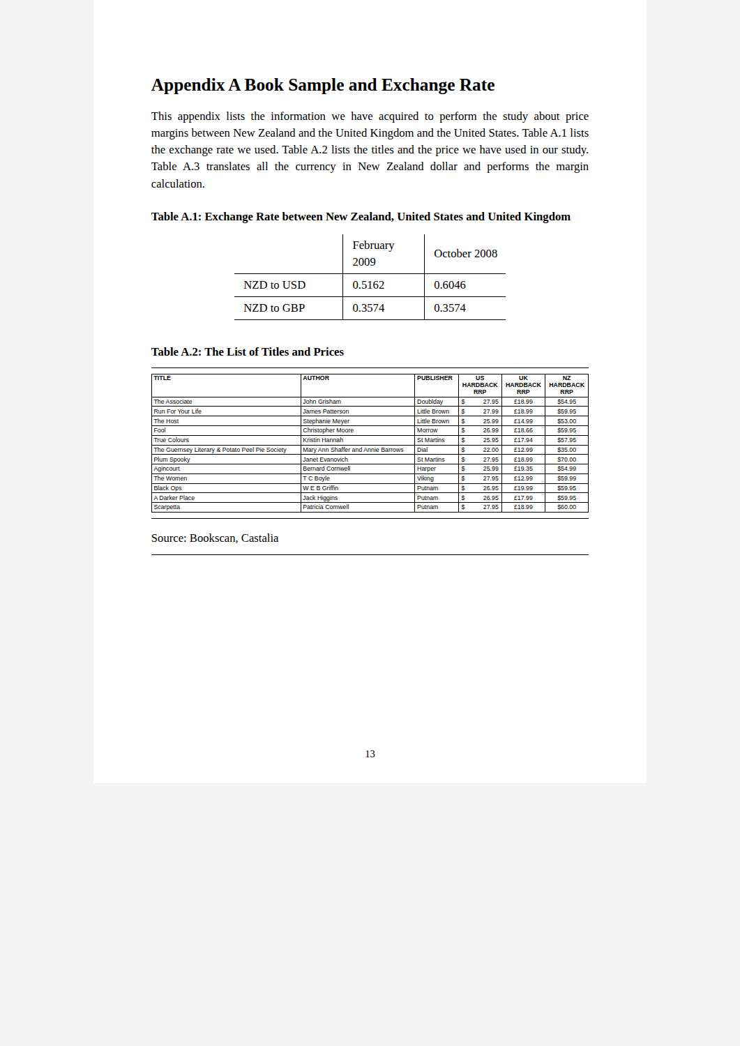Appendix A Book Sample and Exchange Rate
This appendix lists the information we have acquired to perform the study about price margins between New Zealand and the United Kingdom and the United States. Table A.1 lists the exchange rate we used. Table A.2 lists the titles and the price we have used in our study. Table A.3 translates all the currency in New Zealand dollar and performs the margin calculation.
Table A.1: Exchange Rate between New Zealand, United States and United Kingdom
| | February 2009 | October 2008 |
| NZD to USD | 0.5162 | 0.6046 |
| NZD to GBP | 0.3574 | 0.3574 |
Table A.2: The List of Titles and Prices
| TITLE | AUTHOR | PUBLISHER | US HARDBACK RRP | UK HARDBACK RRP | NZ HARDBACK RRP |
| --- | --- | --- | --- | --- | --- |
| The Associate | John Grisham | Doublday | $ 27.95 | £18.99 | $54.95 |
| Run For Your Life | James Patterson | Little Brown | $ 27.99 | £18.99 | $59.95 |
| The Host | Stephanie Meyer | Little Brown | $ 25.99 | £14.99 | $53.00 |
| Fool | Christopher Moore | Morrow | $ 26.99 | £18.66 | $59.95 |
| True Colours | Kristin Hannah | St Martins | $ 25.95 | £17.94 | $57.95 |
| The Guernsey Literary & Potato Peel Pie Society | Mary Ann Shaffer and Annie Barrows | Dial | $ 22.00 | £12.99 | $35.00 |
| Plum Spooky | Janet Evanovich | St Martins | $ 27.95 | £18.99 | $70.00 |
| Agincourt | Bernard Cornwell | Harper | $ 25.99 | £19.35 | $54.99 |
| The Women | T C Boyle | Viking | $ 27.95 | £12.99 | $59.99 |
| Black Ops | W E B Griffin | Putnam | $ 26.95 | £19.99 | $59.95 |
| A Darker Place | Jack Higgins | Putnam | $ 26.95 | £17.99 | $59.95 |
| Scarpetta | Patricia Cornwell | Putnam | $ 27.95 | £18.99 | $60.00 |
Source: Bookscan, Castalia
13